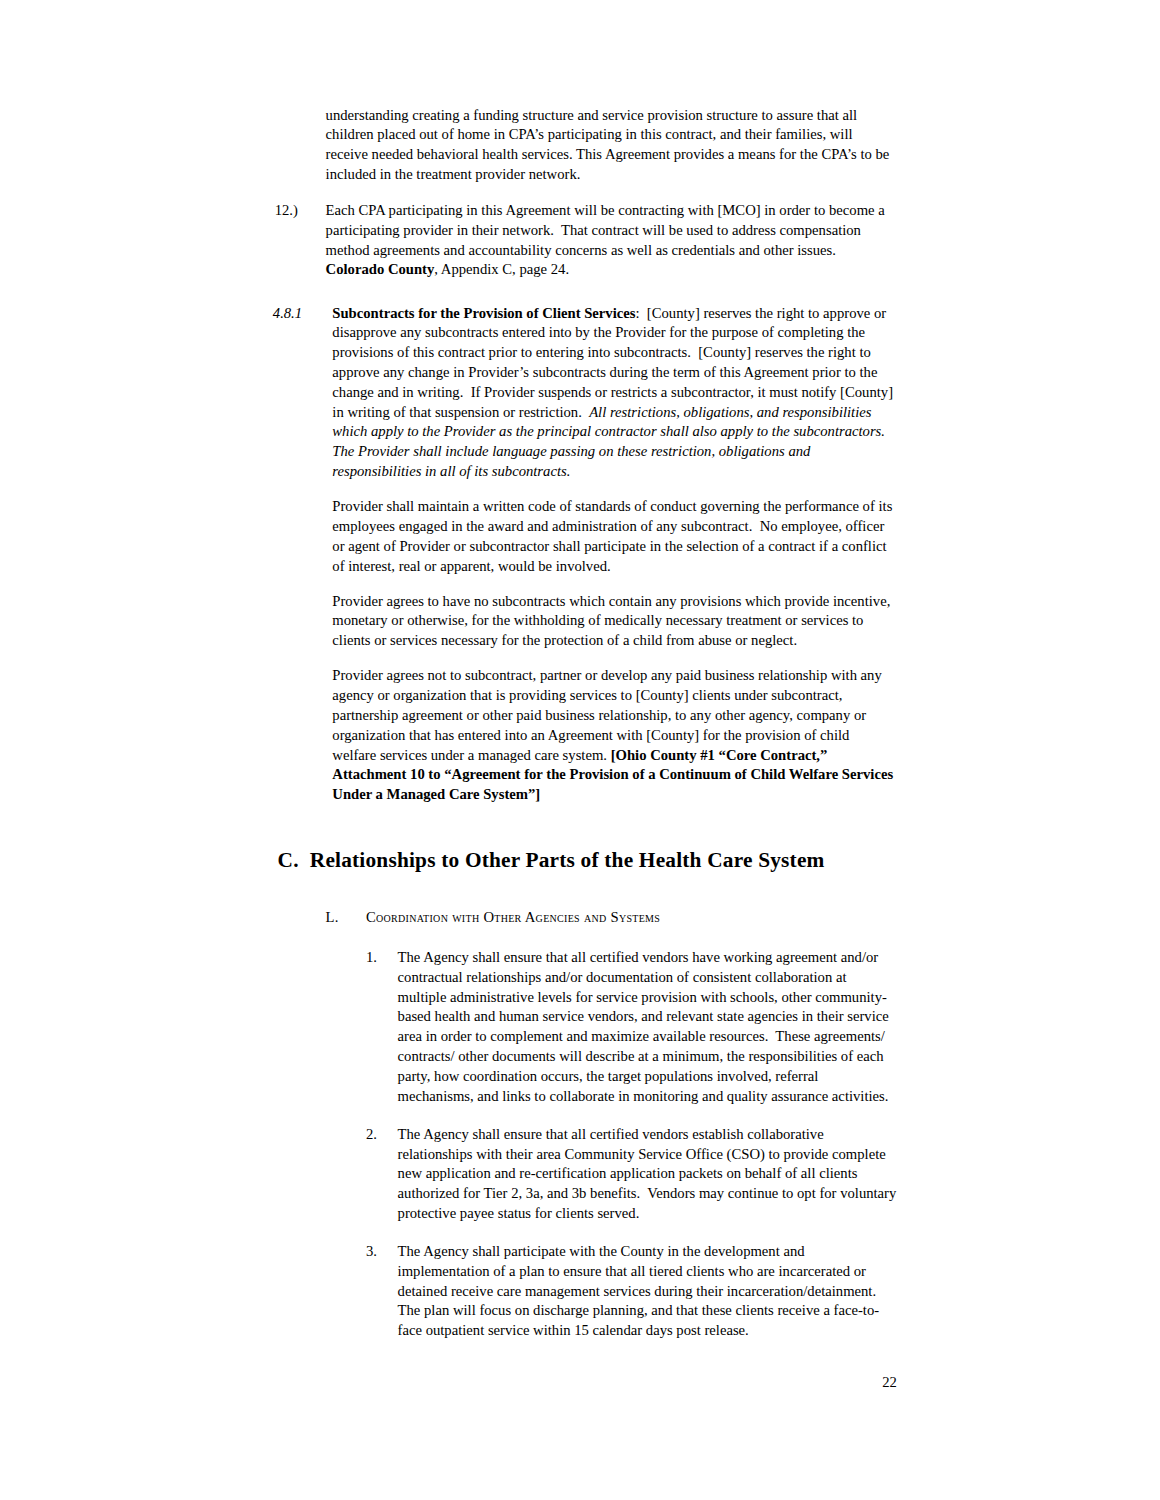understanding creating a funding structure and service provision structure to assure that all children placed out of home in CPA’s participating in this contract, and their families, will receive needed behavioral health services. This Agreement provides a means for the CPA’s to be included in the treatment provider network.
12.)
Each CPA participating in this Agreement will be contracting with [MCO] in order to become a participating provider in their network. That contract will be used to address compensation method agreements and accountability concerns as well as credentials and other issues. Colorado County, Appendix C, page 24.
4.8.1
Subcontracts for the Provision of Client Services: [County] reserves the right to approve or disapprove any subcontracts entered into by the Provider for the purpose of completing the provisions of this contract prior to entering into subcontracts. [County] reserves the right to approve any change in Provider’s subcontracts during the term of this Agreement prior to the change and in writing. If Provider suspends or restricts a subcontractor, it must notify [County] in writing of that suspension or restriction. All restrictions, obligations, and responsibilities which apply to the Provider as the principal contractor shall also apply to the subcontractors. The Provider shall include language passing on these restriction, obligations and responsibilities in all of its subcontracts.
Provider shall maintain a written code of standards of conduct governing the performance of its employees engaged in the award and administration of any subcontract. No employee, officer or agent of Provider or subcontractor shall participate in the selection of a contract if a conflict of interest, real or apparent, would be involved.
Provider agrees to have no subcontracts which contain any provisions which provide incentive, monetary or otherwise, for the withholding of medically necessary treatment or services to clients or services necessary for the protection of a child from abuse or neglect.
Provider agrees not to subcontract, partner or develop any paid business relationship with any agency or organization that is providing services to [County] clients under subcontract, partnership agreement or other paid business relationship, to any other agency, company or organization that has entered into an Agreement with [County] for the provision of child welfare services under a managed care system. [Ohio County #1 “Core Contract,” Attachment 10 to “Agreement for the Provision of a Continuum of Child Welfare Services Under a Managed Care System”]
C. Relationships to Other Parts of the Health Care System
L.
Coordination with Other Agencies and Systems
1.
The Agency shall ensure that all certified vendors have working agreement and/or contractual relationships and/or documentation of consistent collaboration at multiple administrative levels for service provision with schools, other community-based health and human service vendors, and relevant state agencies in their service area in order to complement and maximize available resources. These agreements/ contracts/ other documents will describe at a minimum, the responsibilities of each party, how coordination occurs, the target populations involved, referral mechanisms, and links to collaborate in monitoring and quality assurance activities.
2.
The Agency shall ensure that all certified vendors establish collaborative relationships with their area Community Service Office (CSO) to provide complete new application and re-certification application packets on behalf of all clients authorized for Tier 2, 3a, and 3b benefits. Vendors may continue to opt for voluntary protective payee status for clients served.
3.
The Agency shall participate with the County in the development and implementation of a plan to ensure that all tiered clients who are incarcerated or detained receive care management services during their incarceration/detainment. The plan will focus on discharge planning, and that these clients receive a face-to-face outpatient service within 15 calendar days post release.
22